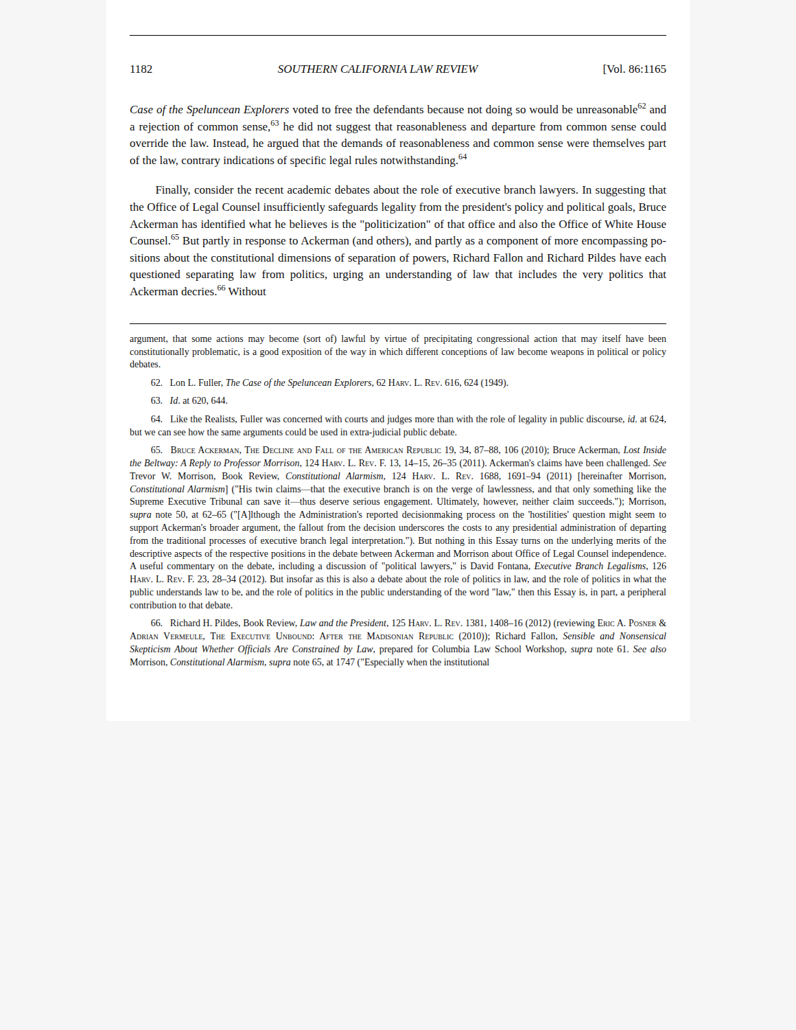1182 SOUTHERN CALIFORNIA LAW REVIEW [Vol. 86:1165
Case of the Speluncean Explorers voted to free the defendants because not doing so would be unreasonable62 and a rejection of common sense,63 he did not suggest that reasonableness and departure from common sense could override the law. Instead, he argued that the demands of reasonableness and common sense were themselves part of the law, contrary indications of specific legal rules notwithstanding.64
Finally, consider the recent academic debates about the role of executive branch lawyers. In suggesting that the Office of Legal Counsel insufficiently safeguards legality from the president's policy and political goals, Bruce Ackerman has identified what he believes is the "politicization" of that office and also the Office of White House Counsel.65 But partly in response to Ackerman (and others), and partly as a component of more encompassing positions about the constitutional dimensions of separation of powers, Richard Fallon and Richard Pildes have each questioned separating law from politics, urging an understanding of law that includes the very politics that Ackerman decries.66 Without
argument, that some actions may become (sort of) lawful by virtue of precipitating congressional action that may itself have been constitutionally problematic, is a good exposition of the way in which different conceptions of law become weapons in political or policy debates.
62. Lon L. Fuller, The Case of the Speluncean Explorers, 62 Harv. L. Rev. 616, 624 (1949).
63. Id. at 620, 644.
64. Like the Realists, Fuller was concerned with courts and judges more than with the role of legality in public discourse, id. at 624, but we can see how the same arguments could be used in extra-judicial public debate.
65. Bruce Ackerman, The Decline and Fall of the American Republic 19, 34, 87–88, 106 (2010); Bruce Ackerman, Lost Inside the Beltway: A Reply to Professor Morrison, 124 Harv. L. Rev. F. 13, 14–15, 26–35 (2011). Ackerman's claims have been challenged. See Trevor W. Morrison, Book Review, Constitutional Alarmism, 124 Harv. L. Rev. 1688, 1691–94 (2011) [hereinafter Morrison, Constitutional Alarmism] ("His twin claims—that the executive branch is on the verge of lawlessness, and that only something like the Supreme Executive Tribunal can save it—thus deserve serious engagement. Ultimately, however, neither claim succeeds."); Morrison, supra note 50, at 62–65 ("[A]lthough the Administration's reported decisionmaking process on the 'hostilities' question might seem to support Ackerman's broader argument, the fallout from the decision underscores the costs to any presidential administration of departing from the traditional processes of executive branch legal interpretation."). But nothing in this Essay turns on the underlying merits of the descriptive aspects of the respective positions in the debate between Ackerman and Morrison about Office of Legal Counsel independence. A useful commentary on the debate, including a discussion of "political lawyers," is David Fontana, Executive Branch Legalisms, 126 Harv. L. Rev. F. 23, 28–34 (2012). But insofar as this is also a debate about the role of politics in law, and the role of politics in what the public understands law to be, and the role of politics in the public understanding of the word "law," then this Essay is, in part, a peripheral contribution to that debate.
66. Richard H. Pildes, Book Review, Law and the President, 125 Harv. L. Rev. 1381, 1408–16 (2012) (reviewing Eric A. Posner & Adrian Vermeule, The Executive Unbound: After the Madisonian Republic (2010)); Richard Fallon, Sensible and Nonsensical Skepticism About Whether Officials Are Constrained by Law, prepared for Columbia Law School Workshop, supra note 61. See also Morrison, Constitutional Alarmism, supra note 65, at 1747 ("Especially when the institutional